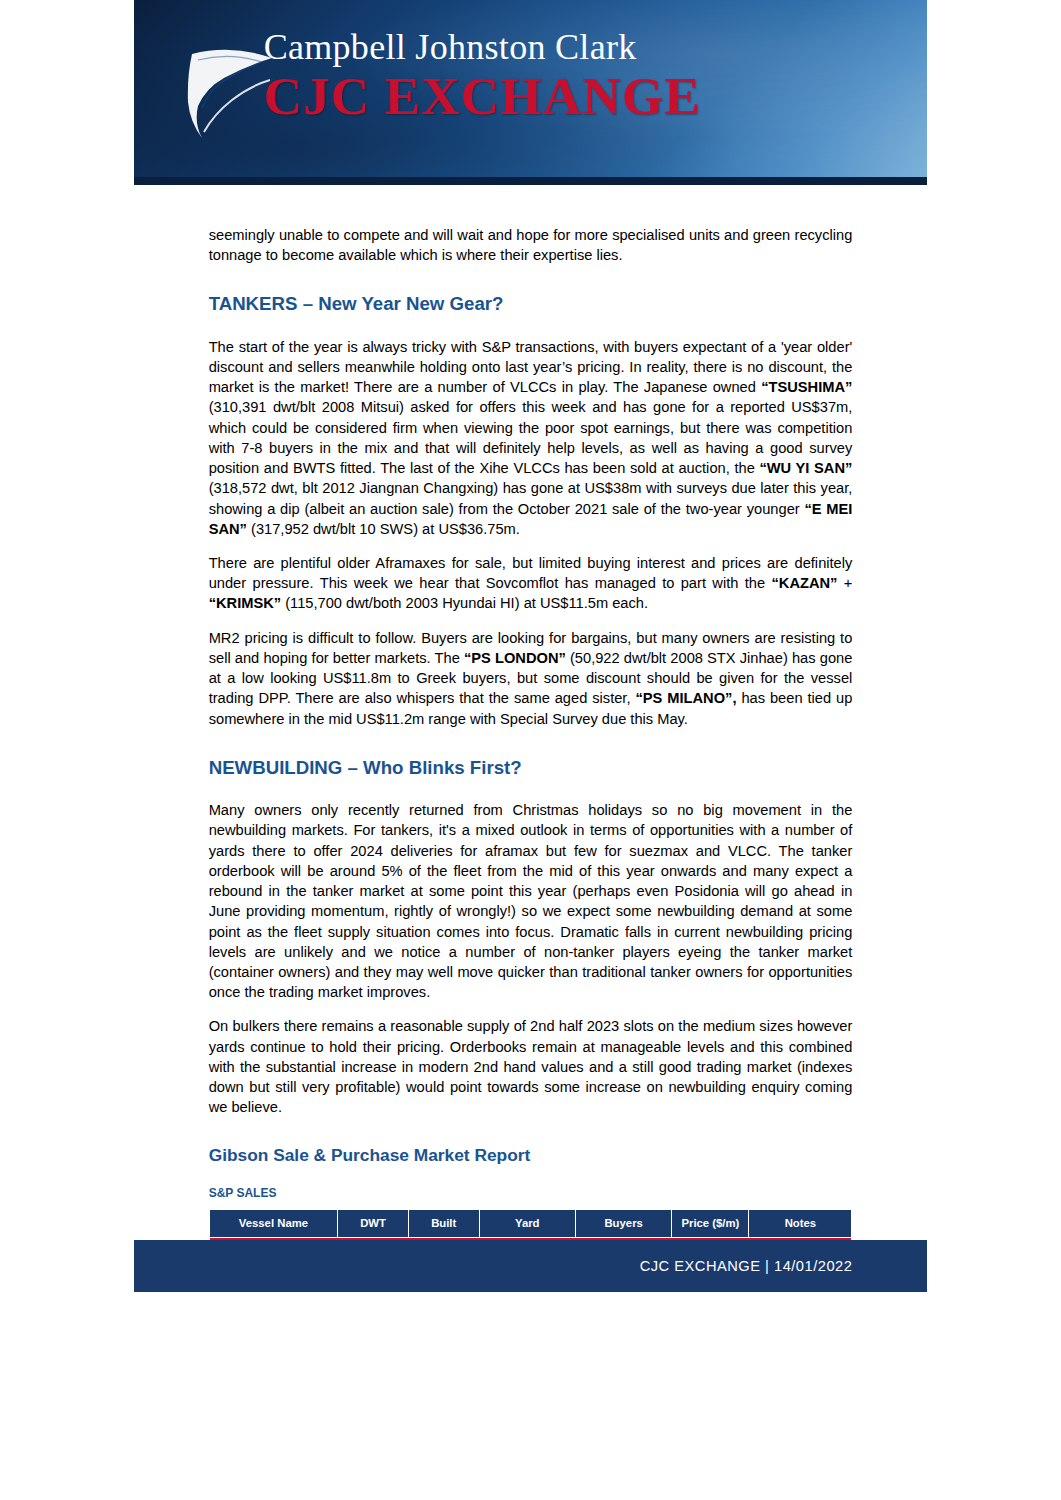Campbell Johnston Clark
CJC EXCHANGE
seemingly unable to compete and will wait and hope for more specialised units and green recycling tonnage to become available which is where their expertise lies.
TANKERS – New Year New Gear?
The start of the year is always tricky with S&P transactions, with buyers expectant of a 'year older' discount and sellers meanwhile holding onto last year’s pricing. In reality, there is no discount, the market is the market! There are a number of VLCCs in play. The Japanese owned “TSUSHIMA” (310,391 dwt/blt 2008 Mitsui) asked for offers this week and has gone for a reported US$37m, which could be considered firm when viewing the poor spot earnings, but there was competition with 7-8 buyers in the mix and that will definitely help levels, as well as having a good survey position and BWTS fitted. The last of the Xihe VLCCs has been sold at auction, the “WU YI SAN” (318,572 dwt, blt 2012 Jiangnan Changxing) has gone at US$38m with surveys due later this year, showing a dip (albeit an auction sale) from the October 2021 sale of the two-year younger “E MEI SAN” (317,952 dwt/blt 10 SWS) at US$36.75m.
There are plentiful older Aframaxes for sale, but limited buying interest and prices are definitely under pressure. This week we hear that Sovcomflot has managed to part with the “KAZAN” + “KRIMSK” (115,700 dwt/both 2003 Hyundai HI) at US$11.5m each.
MR2 pricing is difficult to follow. Buyers are looking for bargains, but many owners are resisting to sell and hoping for better markets. The “PS LONDON” (50,922 dwt/blt 2008 STX Jinhae) has gone at a low looking US$11.8m to Greek buyers, but some discount should be given for the vessel trading DPP. There are also whispers that the same aged sister, “PS MILANO”, has been tied up somewhere in the mid US$11.2m range with Special Survey due this May.
NEWBUILDING – Who Blinks First?
Many owners only recently returned from Christmas holidays so no big movement in the newbuilding markets. For tankers, it's a mixed outlook in terms of opportunities with a number of yards there to offer 2024 deliveries for aframax but few for suezmax and VLCC. The tanker orderbook will be around 5% of the fleet from the mid of this year onwards and many expect a rebound in the tanker market at some point this year (perhaps even Posidonia will go ahead in June providing momentum, rightly of wrongly!) so we expect some newbuilding demand at some point as the fleet supply situation comes into focus. Dramatic falls in current newbuilding pricing levels are unlikely and we notice a number of non-tanker players eyeing the tanker market (container owners) and they may well move quicker than traditional tanker owners for opportunities once the trading market improves.
On bulkers there remains a reasonable supply of 2nd half 2023 slots on the medium sizes however yards continue to hold their pricing. Orderbooks remain at manageable levels and this combined with the substantial increase in modern 2nd hand values and a still good trading market (indexes down but still very profitable) would point towards some increase on newbuilding enquiry coming we believe.
Gibson Sale & Purchase Market Report
S&P SALES
| Vessel Name | DWT | Built | Yard | Buyers | Price ($/m) | Notes |
| --- | --- | --- | --- | --- | --- | --- |
| BULKERS |
P a g e | 2
CJC EXCHANGE | 14/01/2022